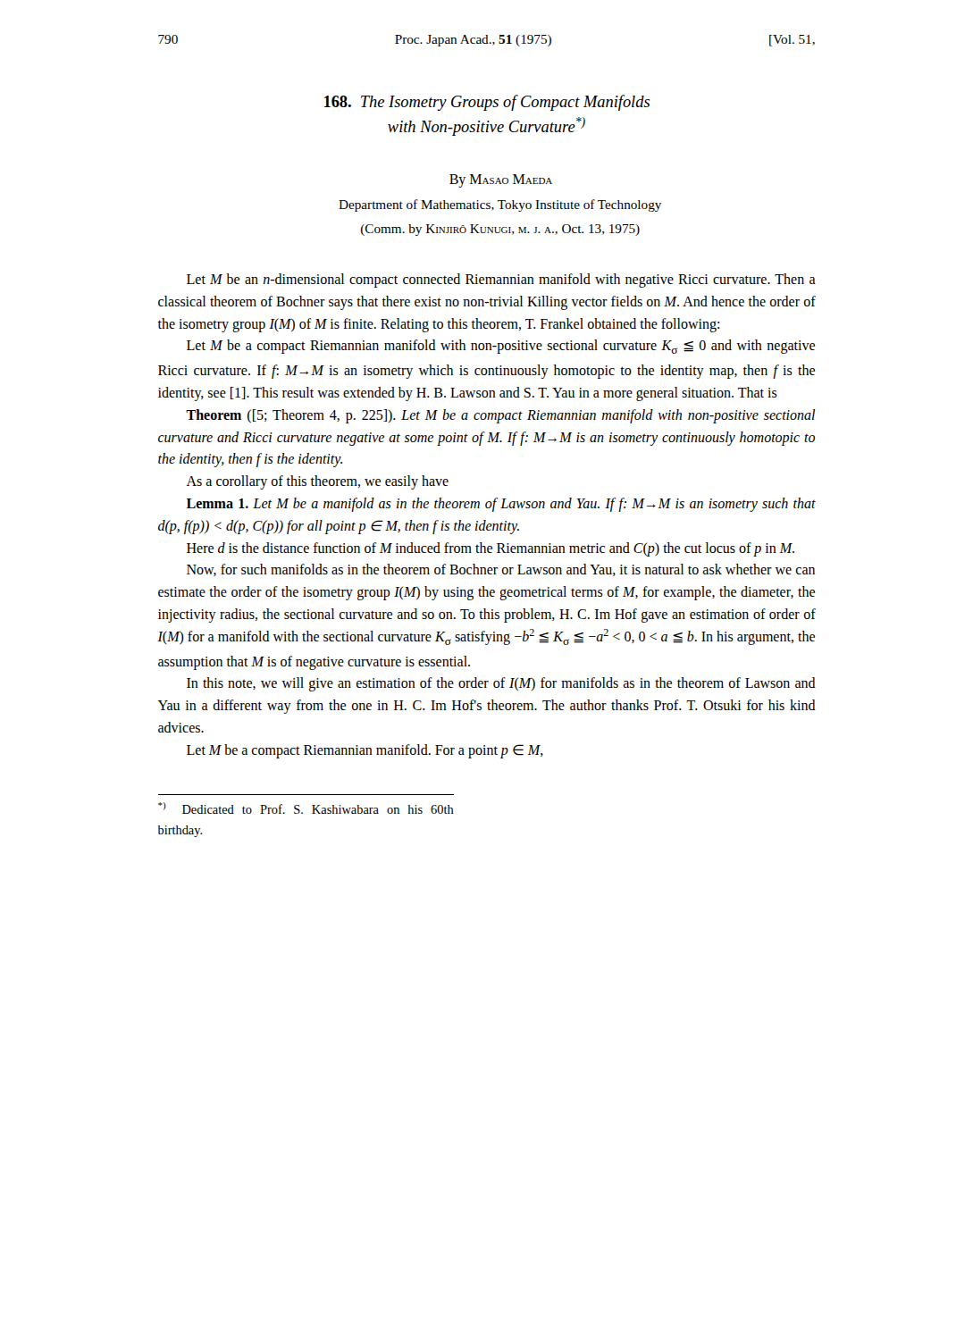790 Proc. Japan Acad., 51 (1975) [Vol. 51,
168. The Isometry Groups of Compact Manifolds
with Non-positive Curvature*)
By Masao Maeda
Department of Mathematics, Tokyo Institute of Technology
(Comm. by Kinjirô Kunugi, m. j. a., Oct. 13, 1975)
Let M be an n-dimensional compact connected Riemannian manifold with negative Ricci curvature. Then a classical theorem of Bochner says that there exist no non-trivial Killing vector fields on M. And hence the order of the isometry group I(M) of M is finite. Relating to this theorem, T. Frankel obtained the following:
Let M be a compact Riemannian manifold with non-positive sectional curvature Kσ ≦ 0 and with negative Ricci curvature. If f: M→M is an isometry which is continuously homotopic to the identity map, then f is the identity, see [1]. This result was extended by H. B. Lawson and S. T. Yau in a more general situation. That is
Theorem ([5; Theorem 4, p. 225]). Let M be a compact Riemannian manifold with non-positive sectional curvature and Ricci curvature negative at some point of M. If f: M→M is an isometry continuously homotopic to the identity, then f is the identity.
As a corollary of this theorem, we easily have
Lemma 1. Let M be a manifold as in the theorem of Lawson and Yau. If f: M→M is an isometry such that d(p, f(p)) < d(p, C(p)) for all point p ∈ M, then f is the identity.
Here d is the distance function of M induced from the Riemannian metric and C(p) the cut locus of p in M.
Now, for such manifolds as in the theorem of Bochner or Lawson and Yau, it is natural to ask whether we can estimate the order of the isometry group I(M) by using the geometrical terms of M, for example, the diameter, the injectivity radius, the sectional curvature and so on. To this problem, H. C. Im Hof gave an estimation of order of I(M) for a manifold with the sectional curvature Kσ satisfying −b2 ≦ Kσ ≦ −a2 < 0, 0 < a ≦ b. In his argument, the assumption that M is of negative curvature is essential.
In this note, we will give an estimation of the order of I(M) for manifolds as in the theorem of Lawson and Yau in a different way from the one in H. C. Im Hof's theorem. The author thanks Prof. T. Otsuki for his kind advices.
Let M be a compact Riemannian manifold. For a point p ∈ M,
*) Dedicated to Prof. S. Kashiwabara on his 60th birthday.